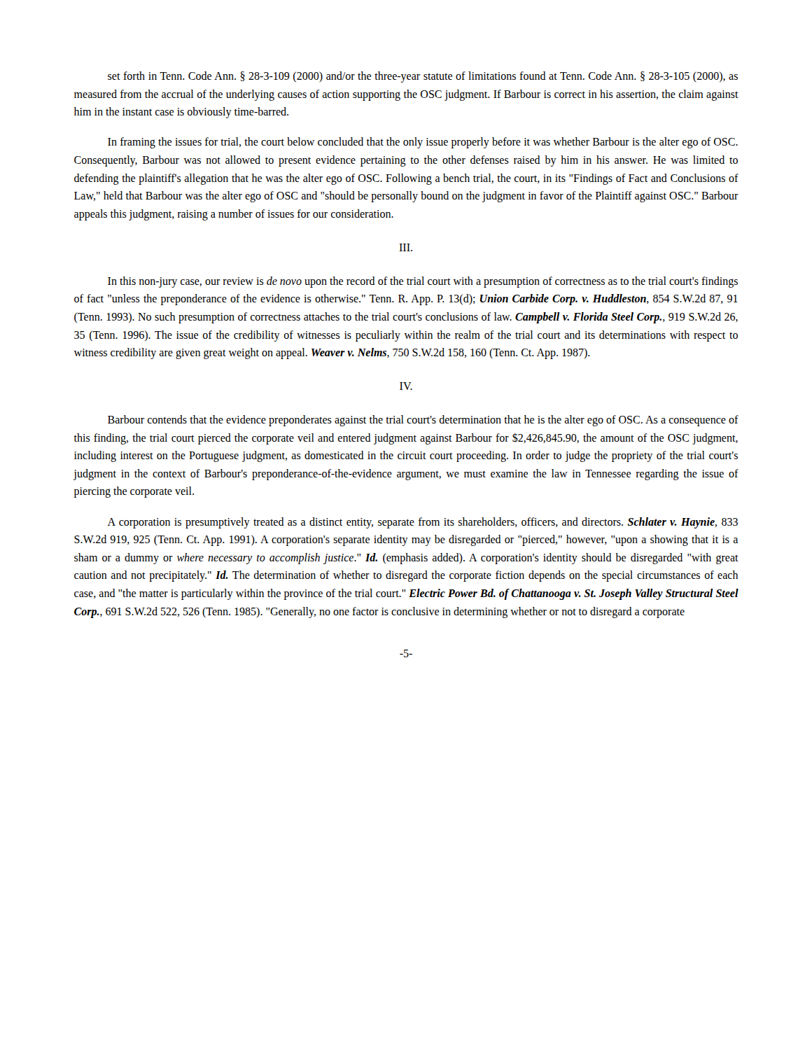set forth in Tenn. Code Ann. § 28-3-109 (2000) and/or the three-year statute of limitations found at Tenn. Code Ann. § 28-3-105 (2000), as measured from the accrual of the underlying causes of action supporting the OSC judgment. If Barbour is correct in his assertion, the claim against him in the instant case is obviously time-barred.
In framing the issues for trial, the court below concluded that the only issue properly before it was whether Barbour is the alter ego of OSC. Consequently, Barbour was not allowed to present evidence pertaining to the other defenses raised by him in his answer. He was limited to defending the plaintiff's allegation that he was the alter ego of OSC. Following a bench trial, the court, in its "Findings of Fact and Conclusions of Law," held that Barbour was the alter ego of OSC and "should be personally bound on the judgment in favor of the Plaintiff against OSC." Barbour appeals this judgment, raising a number of issues for our consideration.
III.
In this non-jury case, our review is de novo upon the record of the trial court with a presumption of correctness as to the trial court's findings of fact "unless the preponderance of the evidence is otherwise." Tenn. R. App. P. 13(d); Union Carbide Corp. v. Huddleston, 854 S.W.2d 87, 91 (Tenn. 1993). No such presumption of correctness attaches to the trial court's conclusions of law. Campbell v. Florida Steel Corp., 919 S.W.2d 26, 35 (Tenn. 1996). The issue of the credibility of witnesses is peculiarly within the realm of the trial court and its determinations with respect to witness credibility are given great weight on appeal. Weaver v. Nelms, 750 S.W.2d 158, 160 (Tenn. Ct. App. 1987).
IV.
Barbour contends that the evidence preponderates against the trial court's determination that he is the alter ego of OSC. As a consequence of this finding, the trial court pierced the corporate veil and entered judgment against Barbour for $2,426,845.90, the amount of the OSC judgment, including interest on the Portuguese judgment, as domesticated in the circuit court proceeding. In order to judge the propriety of the trial court's judgment in the context of Barbour's preponderance-of-the-evidence argument, we must examine the law in Tennessee regarding the issue of piercing the corporate veil.
A corporation is presumptively treated as a distinct entity, separate from its shareholders, officers, and directors. Schlater v. Haynie, 833 S.W.2d 919, 925 (Tenn. Ct. App. 1991). A corporation's separate identity may be disregarded or "pierced," however, "upon a showing that it is a sham or a dummy or where necessary to accomplish justice." Id. (emphasis added). A corporation's identity should be disregarded "with great caution and not precipitately." Id. The determination of whether to disregard the corporate fiction depends on the special circumstances of each case, and "the matter is particularly within the province of the trial court." Electric Power Bd. of Chattanooga v. St. Joseph Valley Structural Steel Corp., 691 S.W.2d 522, 526 (Tenn. 1985). "Generally, no one factor is conclusive in determining whether or not to disregard a corporate
-5-